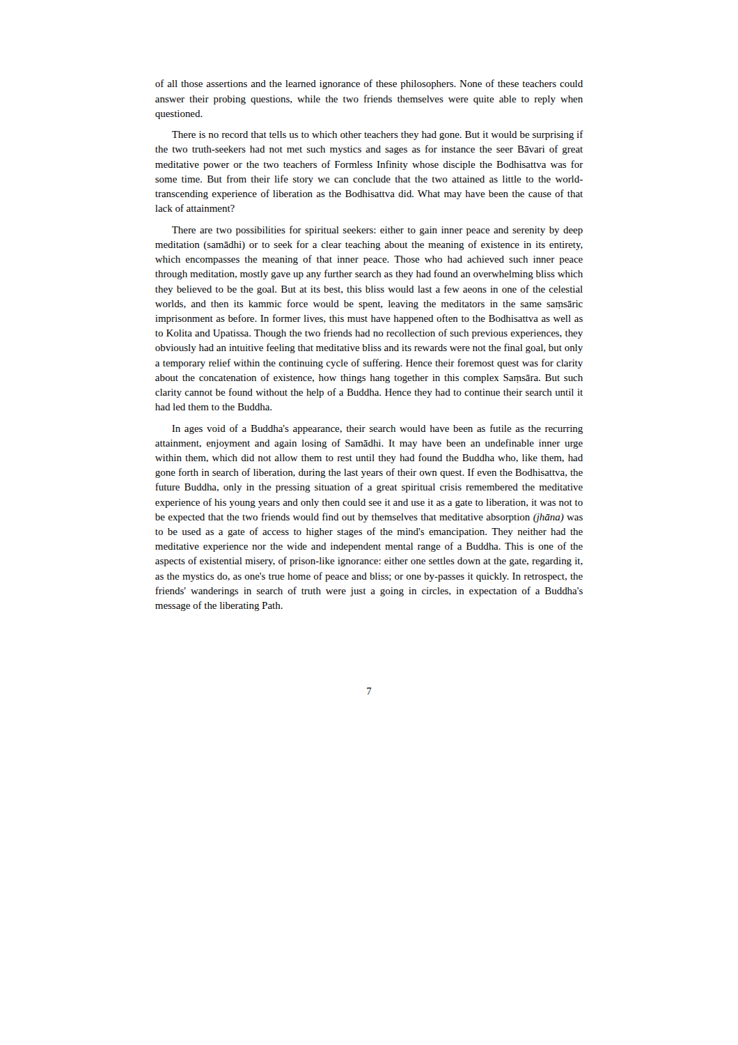of all those assertions and the learned ignorance of these philosophers. None of these teachers could answer their probing questions, while the two friends themselves were quite able to reply when questioned.
There is no record that tells us to which other teachers they had gone. But it would be surprising if the two truth-seekers had not met such mystics and sages as for instance the seer Bāvari of great meditative power or the two teachers of Formless Infinity whose disciple the Bodhisattva was for some time. But from their life story we can conclude that the two attained as little to the world-transcending experience of liberation as the Bodhisattva did. What may have been the cause of that lack of attainment?
There are two possibilities for spiritual seekers: either to gain inner peace and serenity by deep meditation (samādhi) or to seek for a clear teaching about the meaning of existence in its entirety, which encompasses the meaning of that inner peace. Those who had achieved such inner peace through meditation, mostly gave up any further search as they had found an overwhelming bliss which they believed to be the goal. But at its best, this bliss would last a few aeons in one of the celestial worlds, and then its kammic force would be spent, leaving the meditators in the same saṃsāric imprisonment as before. In former lives, this must have happened often to the Bodhisattva as well as to Kolita and Upatissa. Though the two friends had no recollection of such previous experiences, they obviously had an intuitive feeling that meditative bliss and its rewards were not the final goal, but only a temporary relief within the continuing cycle of suffering. Hence their foremost quest was for clarity about the concatenation of existence, how things hang together in this complex Saṃsāra. But such clarity cannot be found without the help of a Buddha. Hence they had to continue their search until it had led them to the Buddha.
In ages void of a Buddha's appearance, their search would have been as futile as the recurring attainment, enjoyment and again losing of Samādhi. It may have been an undefinable inner urge within them, which did not allow them to rest until they had found the Buddha who, like them, had gone forth in search of liberation, during the last years of their own quest. If even the Bodhisattva, the future Buddha, only in the pressing situation of a great spiritual crisis remembered the meditative experience of his young years and only then could see it and use it as a gate to liberation, it was not to be expected that the two friends would find out by themselves that meditative absorption (jhāna) was to be used as a gate of access to higher stages of the mind's emancipation. They neither had the meditative experience nor the wide and independent mental range of a Buddha. This is one of the aspects of existential misery, of prison-like ignorance: either one settles down at the gate, regarding it, as the mystics do, as one's true home of peace and bliss; or one by-passes it quickly. In retrospect, the friends' wanderings in search of truth were just a going in circles, in expectation of a Buddha's message of the liberating Path.
7